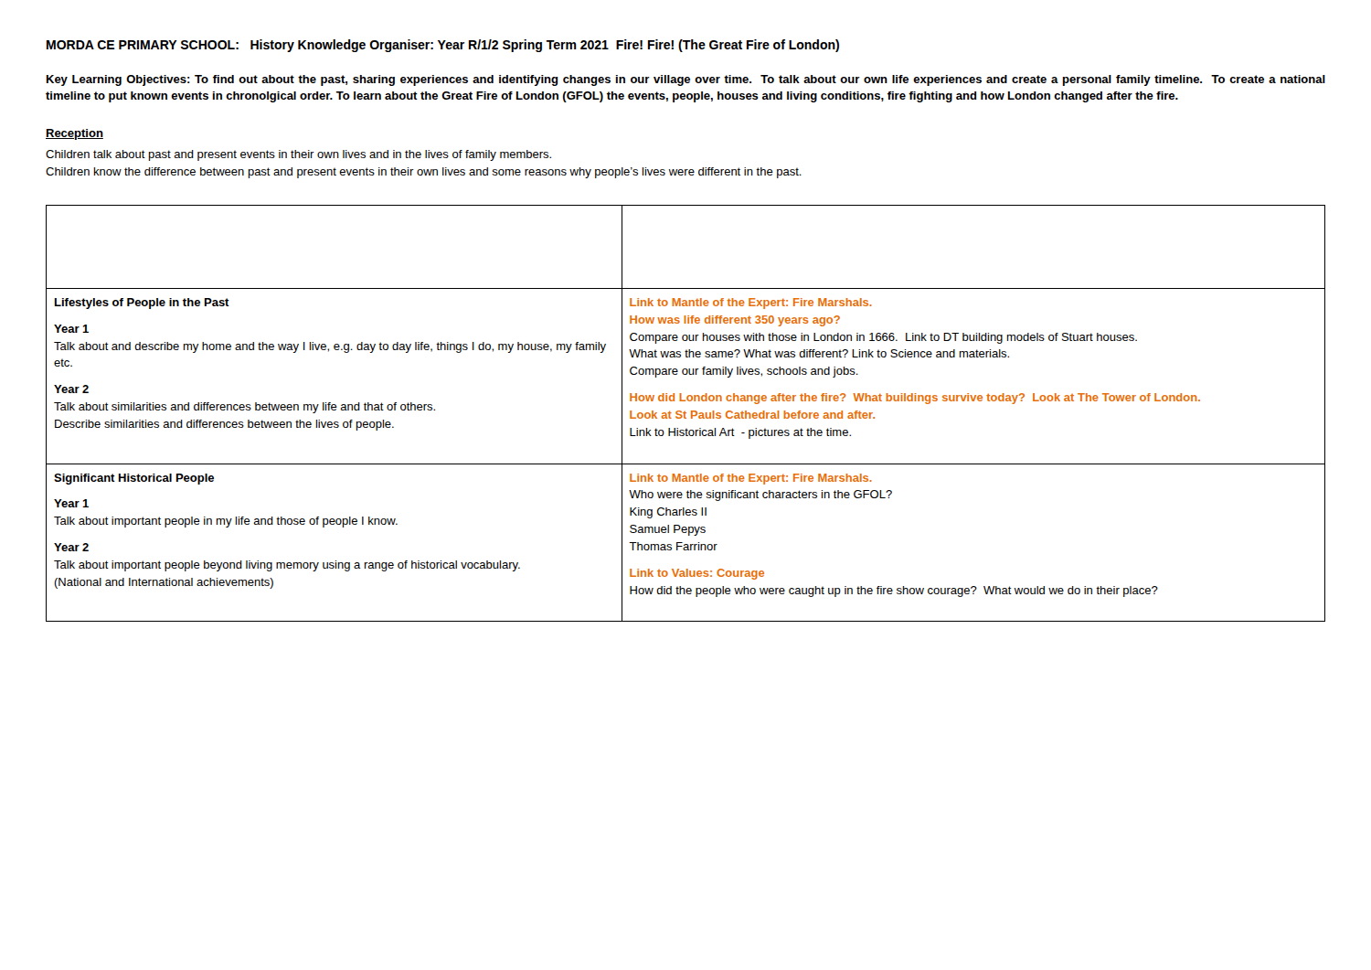MORDA CE PRIMARY SCHOOL: History Knowledge Organiser: Year R/1/2 Spring Term 2021 Fire! Fire! (The Great Fire of London)
Key Learning Objectives: To find out about the past, sharing experiences and identifying changes in our village over time. To talk about our own life experiences and create a personal family timeline. To create a national timeline to put known events in chronolgical order. To learn about the Great Fire of London (GFOL) the events, people, houses and living conditions, fire fighting and how London changed after the fire.
Reception
Children talk about past and present events in their own lives and in the lives of family members.
Children know the difference between past and present events in their own lives and some reasons why people’s lives were different in the past.
| Lifestyles of People in the Past Year 1 Talk about and describe my home and the way I live, e.g. day to day life, things I do, my house, my family etc. Year 2 Talk about similarities and differences between my life and that of others. Describe similarities and differences between the lives of people. | Link to Mantle of the Expert: Fire Marshals. How was life different 350 years ago? Compare our houses with those in London in 1666. Link to DT building models of Stuart houses. What was the same? What was different? Link to Science and materials. Compare our family lives, schools and jobs. How did London change after the fire? What buildings survive today? Look at The Tower of London. Look at St Pauls Cathedral before and after. Link to Historical Art - pictures at the time. |
| Significant Historical People Year 1 Talk about important people in my life and those of people I know. Year 2 Talk about important people beyond living memory using a range of historical vocabulary. (National and International achievements) | Link to Mantle of the Expert: Fire Marshals. Who were the significant characters in the GFOL? King Charles II Samuel Pepys Thomas Farrinor Link to Values: Courage How did the people who were caught up in the fire show courage? What would we do in their place? |